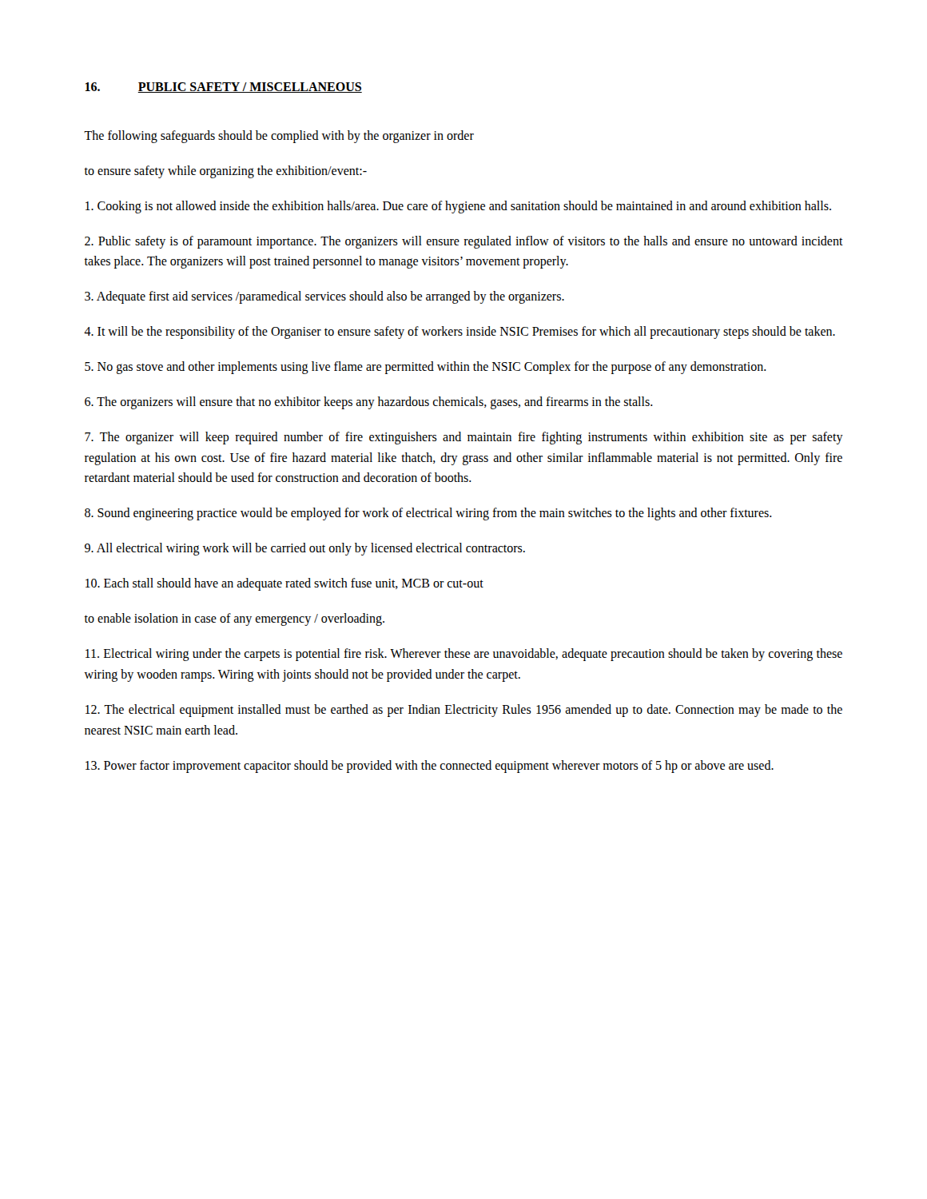16. PUBLIC SAFETY / MISCELLANEOUS
The following safeguards should be complied with by the organizer in order
to ensure safety while organizing the exhibition/event:-
1. Cooking is not allowed inside the exhibition halls/area. Due care of hygiene and sanitation should be maintained in and around exhibition halls.
2. Public safety is of paramount importance. The organizers will ensure regulated inflow of visitors to the halls and ensure no untoward incident takes place. The organizers will post trained personnel to manage visitors’ movement properly.
3. Adequate first aid services /paramedical services should also be arranged by the organizers.
4. It will be the responsibility of the Organiser to ensure safety of workers inside NSIC Premises for which all precautionary steps should be taken.
5. No gas stove and other implements using live flame are permitted within the NSIC Complex for the purpose of any demonstration.
6. The organizers will ensure that no exhibitor keeps any hazardous chemicals, gases, and firearms in the stalls.
7. The organizer will keep required number of fire extinguishers and maintain fire fighting instruments within exhibition site as per safety regulation at his own cost. Use of fire hazard material like thatch, dry grass and other similar inflammable material is not permitted. Only fire retardant material should be used for construction and decoration of booths.
8. Sound engineering practice would be employed for work of electrical wiring from the main switches to the lights and other fixtures.
9. All electrical wiring work will be carried out only by licensed electrical contractors.
10. Each stall should have an adequate rated switch fuse unit, MCB or cut-out
to enable isolation in case of any emergency / overloading.
11. Electrical wiring under the carpets is potential fire risk. Wherever these are unavoidable, adequate precaution should be taken by covering these wiring by wooden ramps. Wiring with joints should not be provided under the carpet.
12. The electrical equipment installed must be earthed as per Indian Electricity Rules 1956 amended up to date. Connection may be made to the nearest NSIC main earth lead.
13. Power factor improvement capacitor should be provided with the connected equipment wherever motors of 5 hp or above are used.